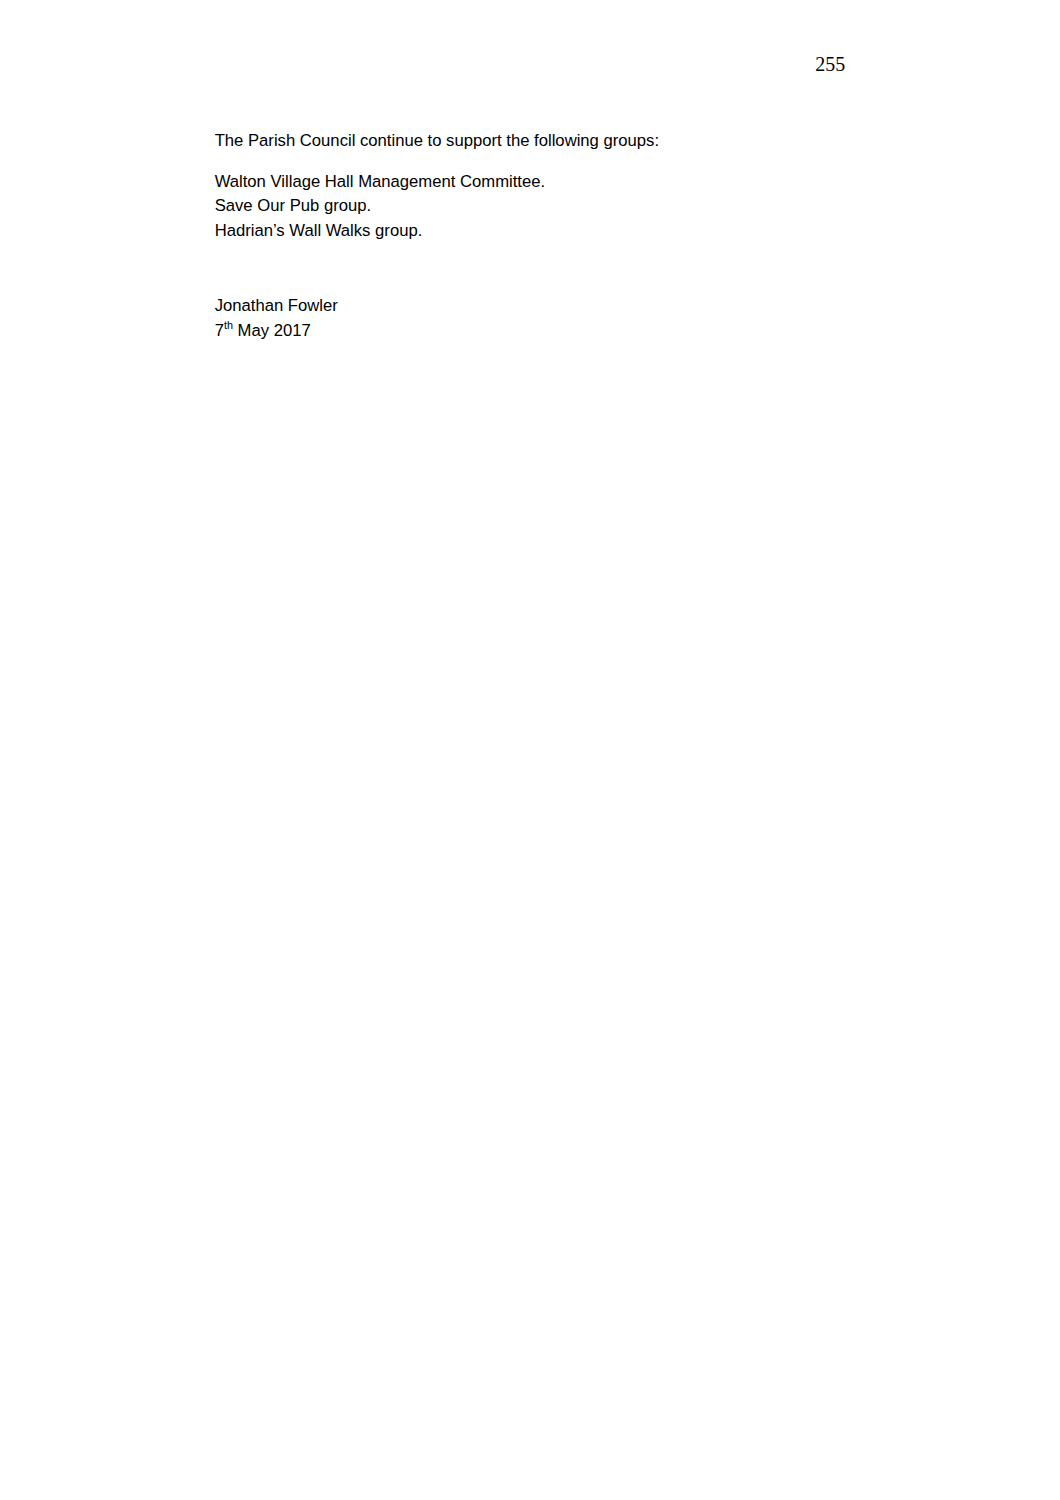255
The Parish Council continue to support the following groups:
Walton Village Hall Management Committee.
Save Our Pub group.
Hadrian’s Wall Walks group.
Jonathan Fowler
7th May 2017